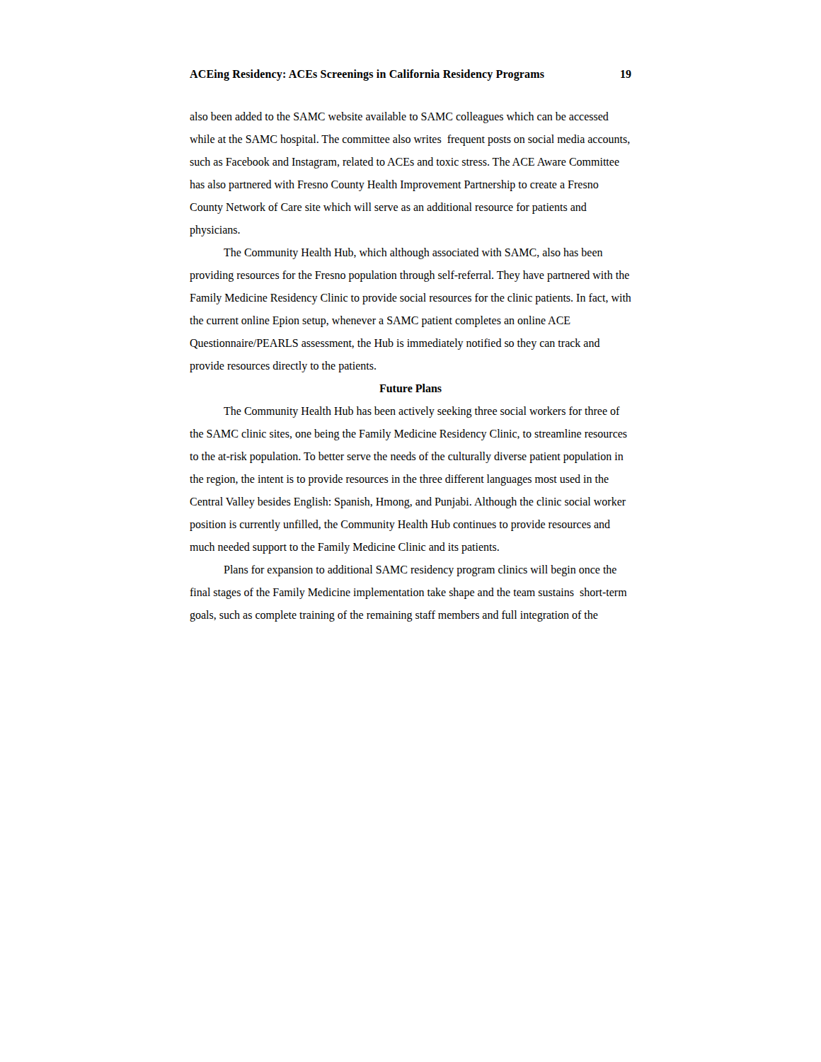ACEing Residency: ACEs Screenings in California Residency Programs 19
also been added to the SAMC website available to SAMC colleagues which can be accessed while at the SAMC hospital. The committee also writes frequent posts on social media accounts, such as Facebook and Instagram, related to ACEs and toxic stress. The ACE Aware Committee has also partnered with Fresno County Health Improvement Partnership to create a Fresno County Network of Care site which will serve as an additional resource for patients and physicians.
The Community Health Hub, which although associated with SAMC, also has been providing resources for the Fresno population through self-referral. They have partnered with the Family Medicine Residency Clinic to provide social resources for the clinic patients. In fact, with the current online Epion setup, whenever a SAMC patient completes an online ACE Questionnaire/PEARLS assessment, the Hub is immediately notified so they can track and provide resources directly to the patients.
Future Plans
The Community Health Hub has been actively seeking three social workers for three of the SAMC clinic sites, one being the Family Medicine Residency Clinic, to streamline resources to the at-risk population. To better serve the needs of the culturally diverse patient population in the region, the intent is to provide resources in the three different languages most used in the Central Valley besides English: Spanish, Hmong, and Punjabi. Although the clinic social worker position is currently unfilled, the Community Health Hub continues to provide resources and much needed support to the Family Medicine Clinic and its patients.
Plans for expansion to additional SAMC residency program clinics will begin once the final stages of the Family Medicine implementation take shape and the team sustains short-term goals, such as complete training of the remaining staff members and full integration of the